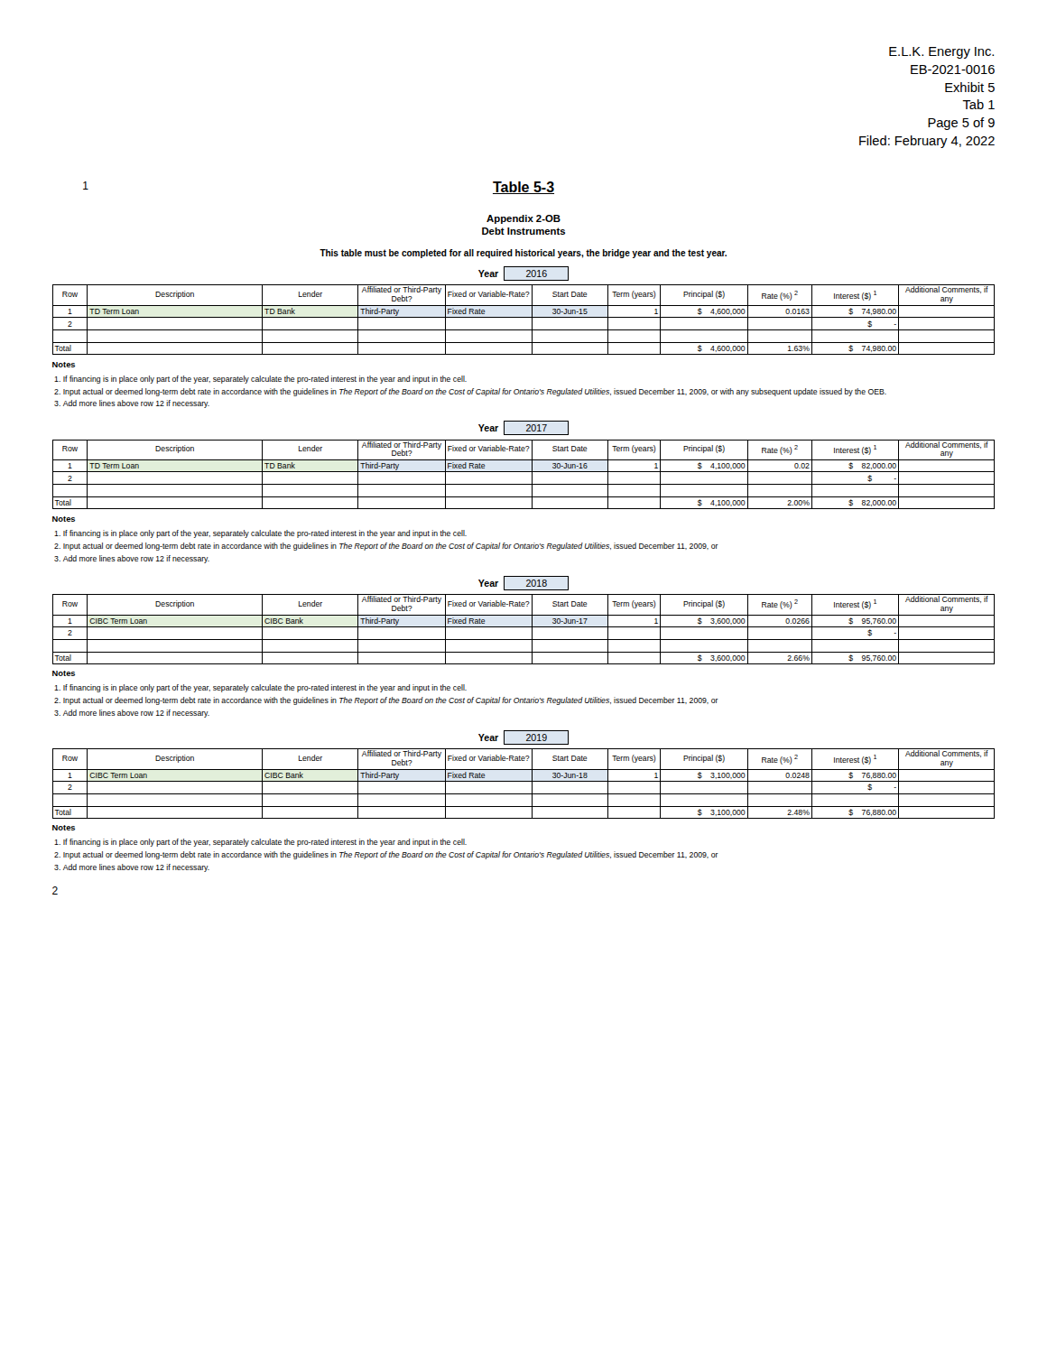E.L.K. Energy Inc.
EB-2021-0016
Exhibit 5
Tab 1
Page 5 of 9
Filed: February 4, 2022
1
Table 5-3
Appendix 2-OB
Debt Instruments
This table must be completed for all required historical years, the bridge year and the test year.
Year 2016
| Row | Description | Lender | Affiliated or Third-Party Debt? | Fixed or Variable-Rate? | Start Date | Term (years) | Principal ($) | Rate (%) 2 | Interest ($) 1 | Additional Comments, if any |
| --- | --- | --- | --- | --- | --- | --- | --- | --- | --- | --- |
| 1 | TD Term Loan | TD Bank | Third-Party | Fixed Rate | 30-Jun-15 | 1 | $ 4,600,000 | 0.0163 | $ 74,980.00 | |
| 2 | | | | | | | | | $ - | |
| Total | | | | | | | $ 4,600,000 | 1.63% | $ 74,980.00 | |
Notes
If financing is in place only part of the year, separately calculate the pro-rated interest in the year and input in the cell.
Input actual or deemed long-term debt rate in accordance with the guidelines in The Report of the Board on the Cost of Capital for Ontario's Regulated Utilities, issued December 11, 2009, or with any subsequent update issued by the OEB.
Add more lines above row 12 if necessary.
Year 2017
| Row | Description | Lender | Affiliated or Third-Party Debt? | Fixed or Variable-Rate? | Start Date | Term (years) | Principal ($) | Rate (%) 2 | Interest ($) 1 | Additional Comments, if any |
| --- | --- | --- | --- | --- | --- | --- | --- | --- | --- | --- |
| 1 | TD Term Loan | TD Bank | Third-Party | Fixed Rate | 30-Jun-16 | 1 | $ 4,100,000 | 0.02 | $ 82,000.00 | |
| 2 | | | | | | | | | $ - | |
| Total | | | | | | | $ 4,100,000 | 2.00% | $ 82,000.00 | |
Notes
If financing is in place only part of the year, separately calculate the pro-rated interest in the year and input in the cell.
Input actual or deemed long-term debt rate in accordance with the guidelines in The Report of the Board on the Cost of Capital for Ontario's Regulated Utilities, issued December 11, 2009, or
Add more lines above row 12 if necessary.
Year 2018
| Row | Description | Lender | Affiliated or Third-Party Debt? | Fixed or Variable-Rate? | Start Date | Term (years) | Principal ($) | Rate (%) 2 | Interest ($) 1 | Additional Comments, if any |
| --- | --- | --- | --- | --- | --- | --- | --- | --- | --- | --- |
| 1 | CIBC Term Loan | CIBC Bank | Third-Party | Fixed Rate | 30-Jun-17 | 1 | $ 3,600,000 | 0.0266 | $ 95,760.00 | |
| 2 | | | | | | | | | $ - | |
| Total | | | | | | | $ 3,600,000 | 2.66% | $ 95,760.00 | |
Notes
If financing is in place only part of the year, separately calculate the pro-rated interest in the year and input in the cell.
Input actual or deemed long-term debt rate in accordance with the guidelines in The Report of the Board on the Cost of Capital for Ontario's Regulated Utilities, issued December 11, 2009, or
Add more lines above row 12 if necessary.
Year 2019
| Row | Description | Lender | Affiliated or Third-Party Debt? | Fixed or Variable-Rate? | Start Date | Term (years) | Principal ($) | Rate (%) 2 | Interest ($) 1 | Additional Comments, if any |
| --- | --- | --- | --- | --- | --- | --- | --- | --- | --- | --- |
| 1 | CIBC Term Loan | CIBC Bank | Third-Party | Fixed Rate | 30-Jun-18 | 1 | $ 3,100,000 | 0.0248 | $ 76,880.00 | |
| 2 | | | | | | | | | $ - | |
| Total | | | | | | | $ 3,100,000 | 2.48% | $ 76,880.00 | |
Notes
If financing is in place only part of the year, separately calculate the pro-rated interest in the year and input in the cell.
Input actual or deemed long-term debt rate in accordance with the guidelines in The Report of the Board on the Cost of Capital for Ontario's Regulated Utilities, issued December 11, 2009, or
Add more lines above row 12 if necessary.
2